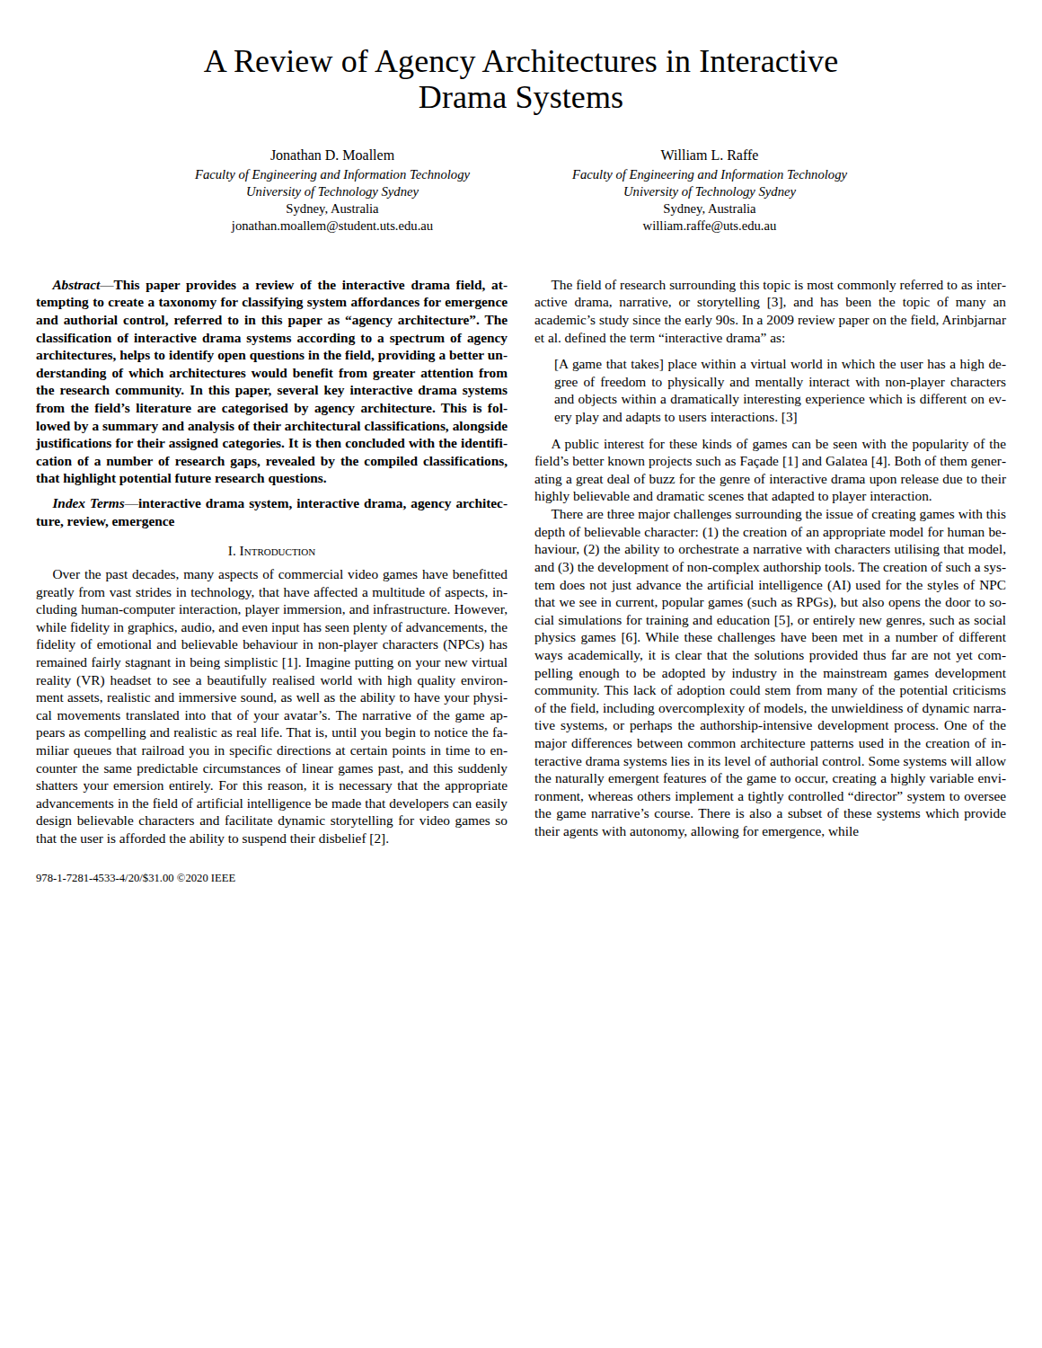A Review of Agency Architectures in Interactive
Drama Systems
Jonathan D. Moallem
Faculty of Engineering and Information Technology
University of Technology Sydney
Sydney, Australia
jonathan.moallem@student.uts.edu.au
William L. Raffe
Faculty of Engineering and Information Technology
University of Technology Sydney
Sydney, Australia
william.raffe@uts.edu.au
Abstract—This paper provides a review of the interactive drama field, attempting to create a taxonomy for classifying system affordances for emergence and authorial control, referred to in this paper as “agency architecture”. The classification of interactive drama systems according to a spectrum of agency architectures, helps to identify open questions in the field, providing a better understanding of which architectures would benefit from greater attention from the research community. In this paper, several key interactive drama systems from the field’s literature are categorised by agency architecture. This is followed by a summary and analysis of their architectural classifications, alongside justifications for their assigned categories. It is then concluded with the identification of a number of research gaps, revealed by the compiled classifications, that highlight potential future research questions.
Index Terms—interactive drama system, interactive drama, agency architecture, review, emergence
I. Introduction
Over the past decades, many aspects of commercial video games have benefitted greatly from vast strides in technology, that have affected a multitude of aspects, including human-computer interaction, player immersion, and infrastructure. However, while fidelity in graphics, audio, and even input has seen plenty of advancements, the fidelity of emotional and believable behaviour in non-player characters (NPCs) has remained fairly stagnant in being simplistic [1]. Imagine putting on your new virtual reality (VR) headset to see a beautifully realised world with high quality environment assets, realistic and immersive sound, as well as the ability to have your physical movements translated into that of your avatar’s. The narrative of the game appears as compelling and realistic as real life. That is, until you begin to notice the familiar queues that railroad you in specific directions at certain points in time to encounter the same predictable circumstances of linear games past, and this suddenly shatters your emersion entirely. For this reason, it is necessary that the appropriate advancements in the field of artificial intelligence be made that developers can easily design believable characters and facilitate dynamic storytelling for video games so that the user is afforded the ability to suspend their disbelief [2].
The field of research surrounding this topic is most commonly referred to as interactive drama, narrative, or storytelling [3], and has been the topic of many an academic’s study since the early 90s. In a 2009 review paper on the field, Arinbjarnar et al. defined the term “interactive drama” as:
[A game that takes] place within a virtual world in which the user has a high degree of freedom to physically and mentally interact with non-player characters and objects within a dramatically interesting experience which is different on every play and adapts to users interactions. [3]
A public interest for these kinds of games can be seen with the popularity of the field’s better known projects such as Façade [1] and Galatea [4]. Both of them generating a great deal of buzz for the genre of interactive drama upon release due to their highly believable and dramatic scenes that adapted to player interaction.
There are three major challenges surrounding the issue of creating games with this depth of believable character: (1) the creation of an appropriate model for human behaviour, (2) the ability to orchestrate a narrative with characters utilising that model, and (3) the development of non-complex authorship tools. The creation of such a system does not just advance the artificial intelligence (AI) used for the styles of NPC that we see in current, popular games (such as RPGs), but also opens the door to social simulations for training and education [5], or entirely new genres, such as social physics games [6]. While these challenges have been met in a number of different ways academically, it is clear that the solutions provided thus far are not yet compelling enough to be adopted by industry in the mainstream games development community. This lack of adoption could stem from many of the potential criticisms of the field, including overcomplexity of models, the unwieldiness of dynamic narrative systems, or perhaps the authorship-intensive development process. One of the major differences between common architecture patterns used in the creation of interactive drama systems lies in its level of authorial control. Some systems will allow the naturally emergent features of the game to occur, creating a highly variable environment, whereas others implement a tightly controlled “director” system to oversee the game narrative’s course. There is also a subset of these systems which provide their agents with autonomy, allowing for emergence, while
978-1-7281-4533-4/20/$31.00 ©2020 IEEE